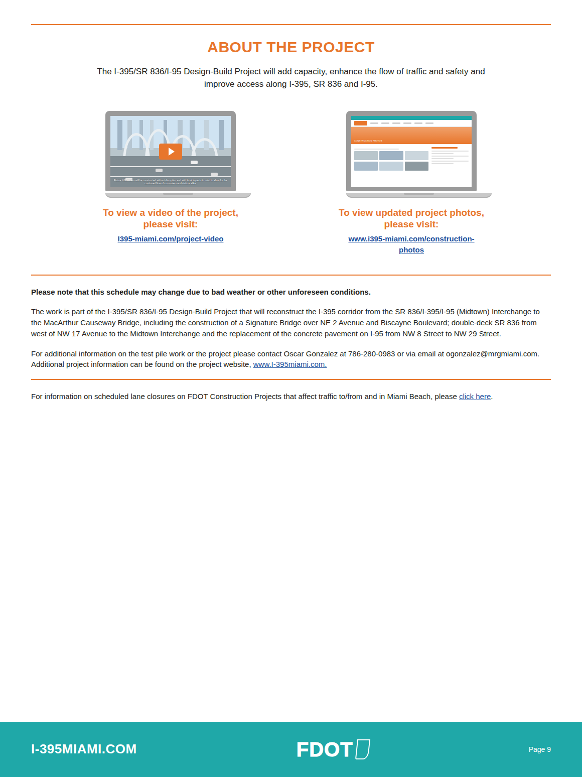About the Project
The I-395/SR 836/I-95 Design-Build Project will add capacity, enhance the flow of traffic and safety and improve access along I-395, SR 836 and I-95.
Future I-395 riders will be constructed without disruption and with local impacts in mind to allow for the continued flow of commuters and visitors alike.
To view a video of the project,
please visit:
I395-miami.com/project-video
CONSTRUCTION PHOTOS
To view updated project photos,
please visit:
www.i395-miami.com/construction-photos
Please note that this schedule may change due to bad weather or other unforeseen conditions.
The work is part of the I-395/SR 836/I-95 Design-Build Project that will reconstruct the I-395 corridor from the SR 836/I-395/I-95 (Midtown) Interchange to the MacArthur Causeway Bridge, including the construction of a Signature Bridge over NE 2 Avenue and Biscayne Boulevard; double-deck SR 836 from west of NW 17 Avenue to the Midtown Interchange and the replacement of the concrete pavement on I-95 from NW 8 Street to NW 29 Street.
For additional information on the test pile work or the project please contact Oscar Gonzalez at 786-280-0983 or via email at ogonzalez@mrgmiami.com. Additional project information can be found on the project website, www.I-395miami.com.
For information on scheduled lane closures on FDOT Construction Projects that affect traffic to/from and in Miami Beach, please click here.
I-395MIAMI.COM
FDOT
Page 9